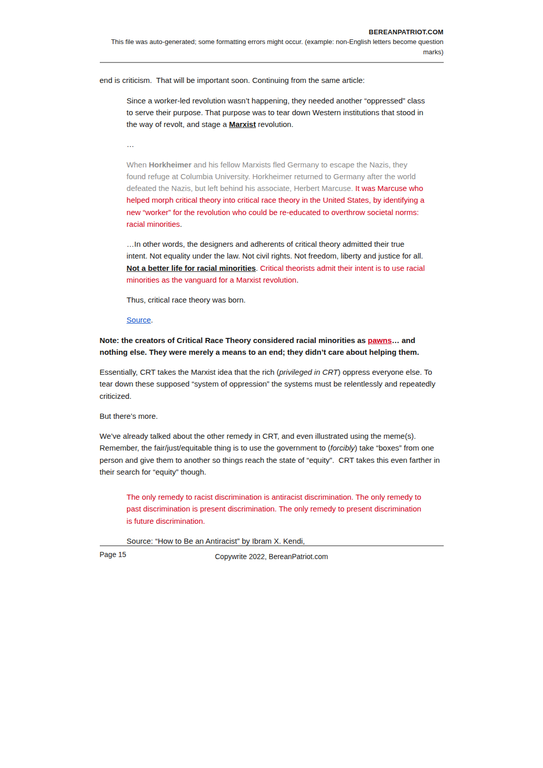BEREANPATRIOT.COM
This file was auto-generated; some formatting errors might occur. (example: non-English letters become question marks)
end is criticism. That will be important soon. Continuing from the same article:
Since a worker-led revolution wasn’t happening, they needed another “oppressed” class to serve their purpose. That purpose was to tear down Western institutions that stood in the way of revolt, and stage a Marxist revolution.
…
When Horkheimer and his fellow Marxists fled Germany to escape the Nazis, they found refuge at Columbia University. Horkheimer returned to Germany after the world defeated the Nazis, but left behind his associate, Herbert Marcuse. It was Marcuse who helped morph critical theory into critical race theory in the United States, by identifying a new “worker” for the revolution who could be re-educated to overthrow societal norms: racial minorities.
…In other words, the designers and adherents of critical theory admitted their true intent. Not equality under the law. Not civil rights. Not freedom, liberty and justice for all. Not a better life for racial minorities. Critical theorists admit their intent is to use racial minorities as the vanguard for a Marxist revolution.
Thus, critical race theory was born.
Source.
Note: the creators of Critical Race Theory considered racial minorities as pawns… and nothing else. They were merely a means to an end; they didn’t care about helping them.
Essentially, CRT takes the Marxist idea that the rich (privileged in CRT) oppress everyone else. To tear down these supposed “system of oppression” the systems must be relentlessly and repeatedly criticized.
But there’s more.
We’ve already talked about the other remedy in CRT, and even illustrated using the meme(s). Remember, the fair/just/equitable thing is to use the government to (forcibly) take “boxes” from one person and give them to another so things reach the state of “equity”. CRT takes this even farther in their search for “equity” though.
The only remedy to racist discrimination is antiracist discrimination. The only remedy to past discrimination is present discrimination. The only remedy to present discrimination is future discrimination.
Source: “How to Be an Antiracist” by Ibram X. Kendi,
Page 15
Copywrite 2022, BereanPatriot.com